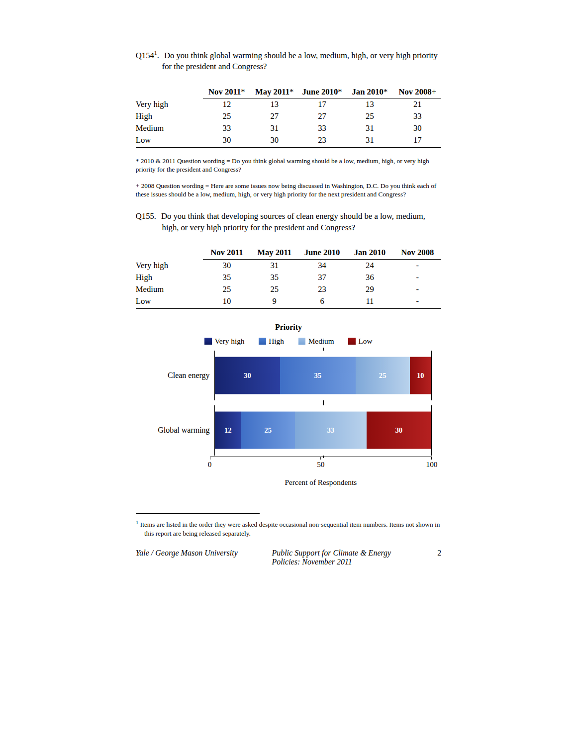Q1541. Do you think global warming should be a low, medium, high, or very high priority for the president and Congress?
| | Nov 2011 * | May 2011 * | June 2010 * | Jan 2010 * | Nov 2008 + |
| --- | --- | --- | --- | --- | --- |
| Very high | 12 | 13 | 17 | 13 | 21 |
| High | 25 | 27 | 27 | 25 | 33 |
| Medium | 33 | 31 | 33 | 31 | 30 |
| Low | 30 | 30 | 23 | 31 | 17 |
* 2010 & 2011 Question wording = Do you think global warming should be a low, medium, high, or very high priority for the president and Congress?
+ 2008 Question wording = Here are some issues now being discussed in Washington, D.C. Do you think each of these issues should be a low, medium, high, or very high priority for the next president and Congress?
Q155. Do you think that developing sources of clean energy should be a low, medium, high, or very high priority for the president and Congress?
| | Nov 2011 | May 2011 | June 2010 | Jan 2010 | Nov 2008 |
| --- | --- | --- | --- | --- | --- |
| Very high | 30 | 31 | 34 | 24 | - |
| High | 35 | 35 | 37 | 36 | - |
| Medium | 25 | 25 | 23 | 29 | - |
| Low | 10 | 9 | 6 | 11 | - |
Priority
Very high High Medium Low
Clean energy
30
35
25
10
Global warming
12
25
33
30
0 50 100
Percent of Respondents
1 Items are listed in the order they were asked despite occasional non-sequential item numbers. Items not shown in this report are being released separately.
Yale / George Mason University
Public Support for Climate & Energy Policies: November 2011
2